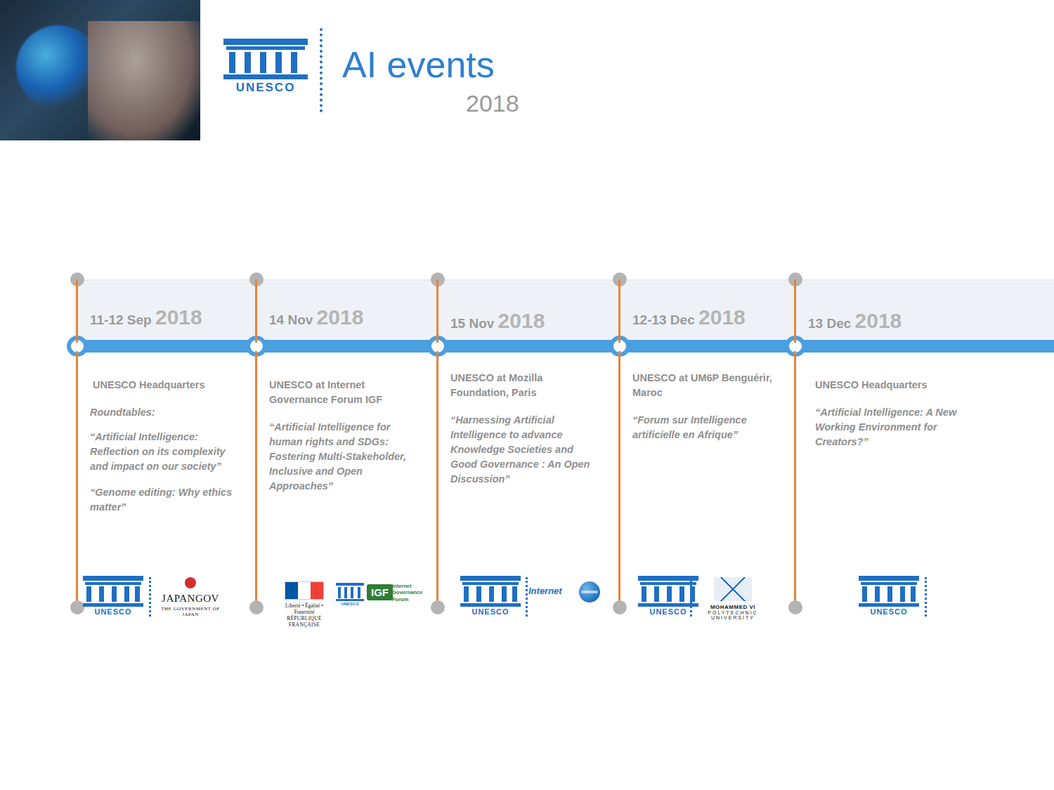UNESCO
AI events
2018
11-12 Sep 2018
UNESCO Headquarters Roundtables: “Artificial Intelligence: Reflection on its complexity and impact on our society” “Genome editing: Why ethics matter”
14 Nov 2018
UNESCO at Internet Governance Forum IGF “Artificial Intelligence for human rights and SDGs: Fostering Multi-Stakeholder, Inclusive and Open Approaches”
15 Nov 2018
UNESCO at Mozilla Foundation, Paris “Harnessing Artificial Intelligence to advance Knowledge Societies and Good Governance : An Open Discussion”
12-13 Dec 2018
UNESCO at UM6P Benguérir, Maroc “Forum sur Intelligence artificielle en Afrique”
13 Dec 2018
UNESCO Headquarters “Artificial Intelligence: A New Working Environment for Creators?”
UNESCO
JAPANGOV
THE GOVERNMENT OF JAPAN
Liberté • Égalité • Fraternité
RÉPUBLIQUE FRANÇAISE
UNESCO
IGF
Internet
Governance
Forum
UNESCO
Internet
UNESCO
MOHAMMED VI
POLYTECHNIC
UNIVERSITY
UNESCO